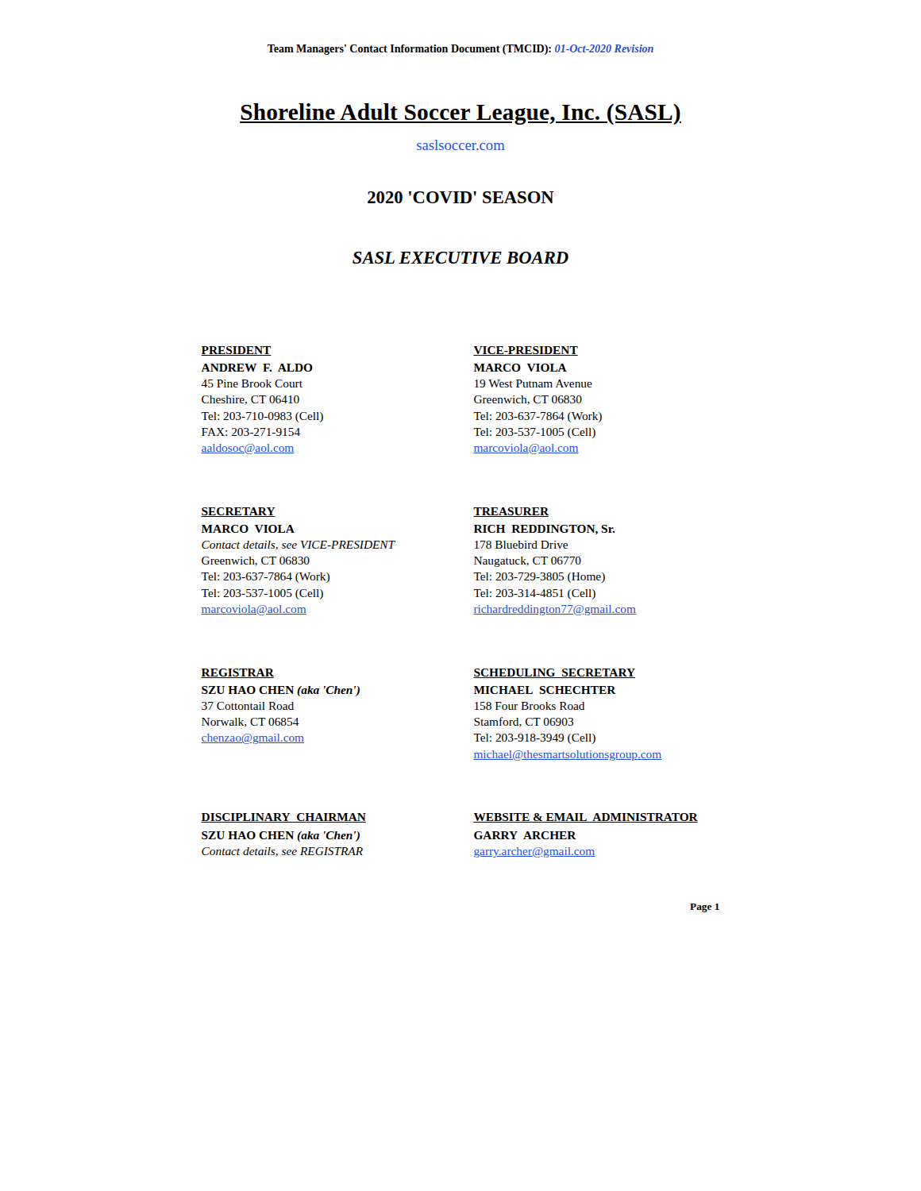Team Managers' Contact Information Document (TMCID): 01-Oct-2020 Revision
Shoreline Adult Soccer League, Inc. (SASL)
saslsoccer.com
2020 'COVID' SEASON
SASL EXECUTIVE BOARD
| PRESIDENT ANDREW F. ALDO 45 Pine Brook Court Cheshire, CT 06410 Tel: 203-710-0983 (Cell) FAX: 203-271-9154 aaldosoc@aol.com | VICE-PRESIDENT MARCO VIOLA 19 West Putnam Avenue Greenwich, CT 06830 Tel: 203-637-7864 (Work) Tel: 203-537-1005 (Cell) marcoviola@aol.com |
| SECRETARY MARCO VIOLA Contact details, see VICE-PRESIDENT Greenwich, CT 06830 Tel: 203-637-7864 (Work) Tel: 203-537-1005 (Cell) marcoviola@aol.com | TREASURER RICH REDDINGTON, Sr. 178 Bluebird Drive Naugatuck, CT 06770 Tel: 203-729-3805 (Home) Tel: 203-314-4851 (Cell) richardreddington77@gmail.com |
| REGISTRAR SZU HAO CHEN (aka 'Chen') 37 Cottontail Road Norwalk, CT 06854 chenzao@gmail.com | SCHEDULING SECRETARY MICHAEL SCHECHTER 158 Four Brooks Road Stamford, CT 06903 Tel: 203-918-3949 (Cell) michael@thesmartsolutionsgroup.com |
| DISCIPLINARY CHAIRMAN SZU HAO CHEN (aka 'Chen') Contact details, see REGISTRAR | WEBSITE & EMAIL ADMINISTRATOR GARRY ARCHER garry.archer@gmail.com |
Page 1